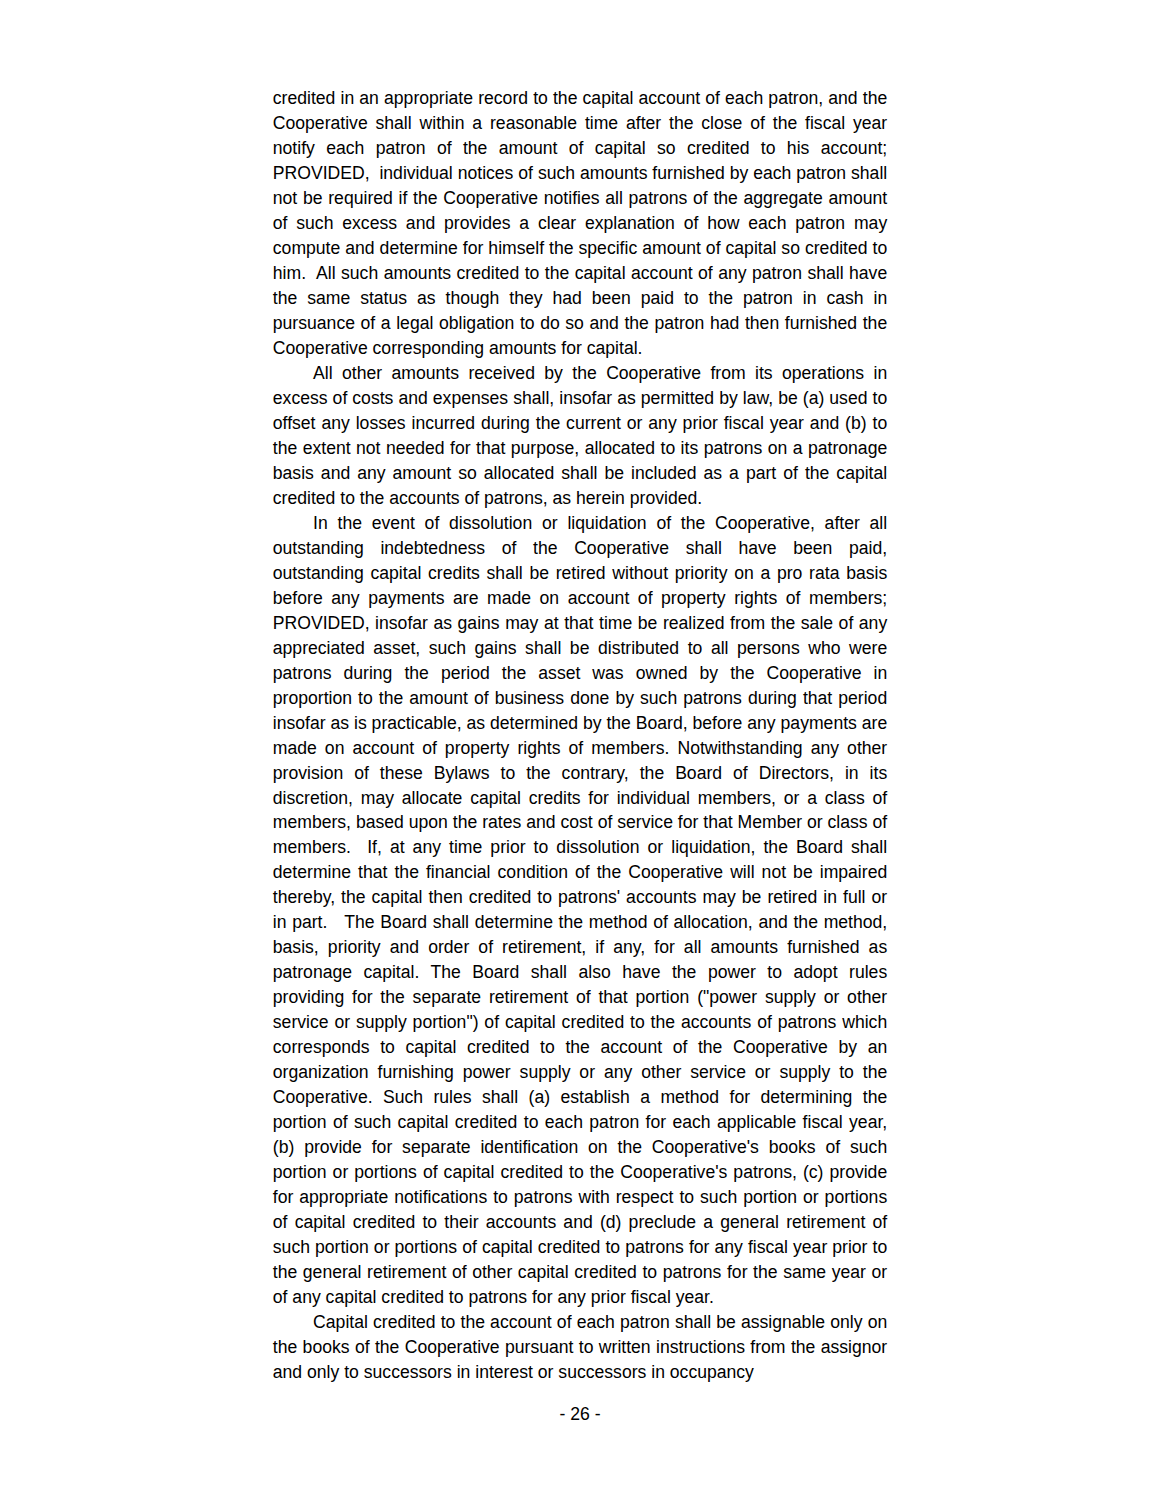credited in an appropriate record to the capital account of each patron, and the Cooperative shall within a reasonable time after the close of the fiscal year notify each patron of the amount of capital so credited to his account; PROVIDED, individual notices of such amounts furnished by each patron shall not be required if the Cooperative notifies all patrons of the aggregate amount of such excess and provides a clear explanation of how each patron may compute and determine for himself the specific amount of capital so credited to him. All such amounts credited to the capital account of any patron shall have the same status as though they had been paid to the patron in cash in pursuance of a legal obligation to do so and the patron had then furnished the Cooperative corresponding amounts for capital.
All other amounts received by the Cooperative from its operations in excess of costs and expenses shall, insofar as permitted by law, be (a) used to offset any losses incurred during the current or any prior fiscal year and (b) to the extent not needed for that purpose, allocated to its patrons on a patronage basis and any amount so allocated shall be included as a part of the capital credited to the accounts of patrons, as herein provided.
In the event of dissolution or liquidation of the Cooperative, after all outstanding indebtedness of the Cooperative shall have been paid, outstanding capital credits shall be retired without priority on a pro rata basis before any payments are made on account of property rights of members; PROVIDED, insofar as gains may at that time be realized from the sale of any appreciated asset, such gains shall be distributed to all persons who were patrons during the period the asset was owned by the Cooperative in proportion to the amount of business done by such patrons during that period insofar as is practicable, as determined by the Board, before any payments are made on account of property rights of members. Notwithstanding any other provision of these Bylaws to the contrary, the Board of Directors, in its discretion, may allocate capital credits for individual members, or a class of members, based upon the rates and cost of service for that Member or class of members. If, at any time prior to dissolution or liquidation, the Board shall determine that the financial condition of the Cooperative will not be impaired thereby, the capital then credited to patrons' accounts may be retired in full or in part. The Board shall determine the method of allocation, and the method, basis, priority and order of retirement, if any, for all amounts furnished as patronage capital. The Board shall also have the power to adopt rules providing for the separate retirement of that portion ("power supply or other service or supply portion") of capital credited to the accounts of patrons which corresponds to capital credited to the account of the Cooperative by an organization furnishing power supply or any other service or supply to the Cooperative. Such rules shall (a) establish a method for determining the portion of such capital credited to each patron for each applicable fiscal year, (b) provide for separate identification on the Cooperative's books of such portion or portions of capital credited to the Cooperative's patrons, (c) provide for appropriate notifications to patrons with respect to such portion or portions of capital credited to their accounts and (d) preclude a general retirement of such portion or portions of capital credited to patrons for any fiscal year prior to the general retirement of other capital credited to patrons for the same year or of any capital credited to patrons for any prior fiscal year.
Capital credited to the account of each patron shall be assignable only on the books of the Cooperative pursuant to written instructions from the assignor and only to successors in interest or successors in occupancy
- 26 -